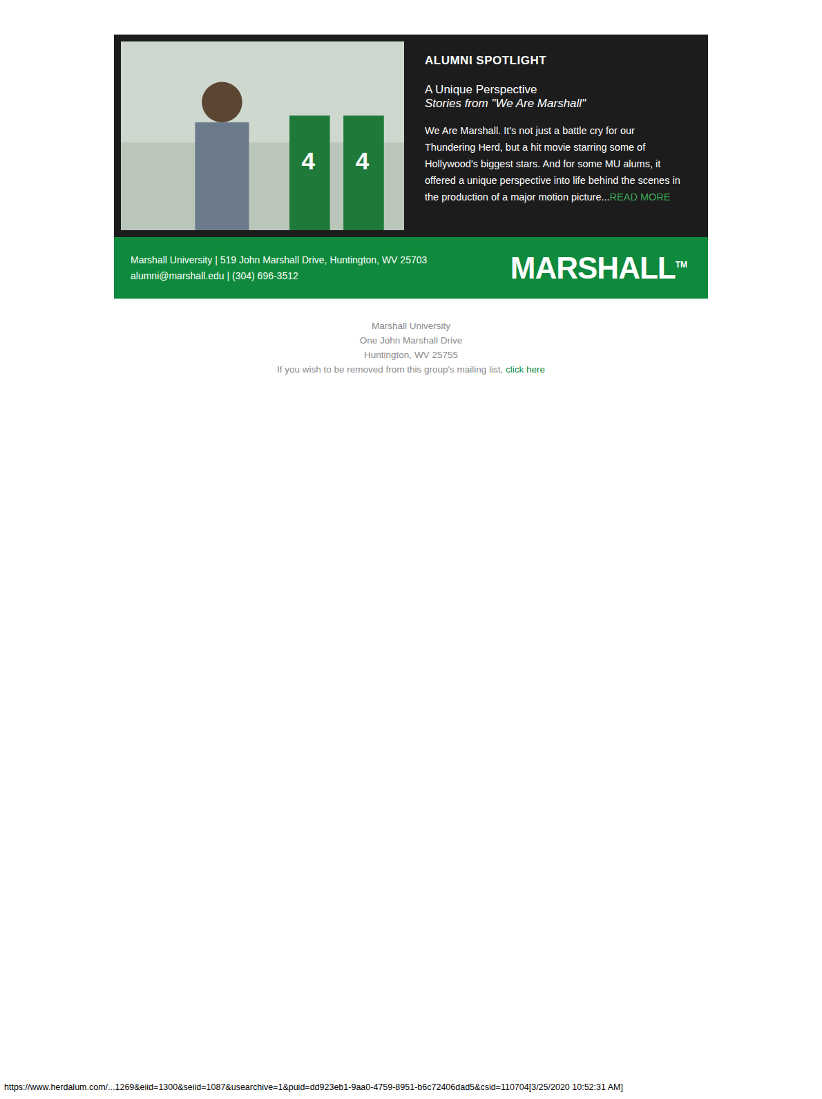ALUMNI SPOTLIGHT
A Unique Perspective Stories from "We Are Marshall"
We Are Marshall. It's not just a battle cry for our Thundering Herd, but a hit movie starring some of Hollywood's biggest stars. And for some MU alums, it offered a unique perspective into life behind the scenes in the production of a major motion picture...READ MORE
Marshall University | 519 John Marshall Drive, Huntington, WV 25703
alumni@marshall.edu | (304) 696-3512
MARSHALLTM
Marshall University
One John Marshall Drive
Huntington, WV 25755
If you wish to be removed from this group's mailing list, click here
https://www.herdalum.com/...1269&eiid=1300&seiid=1087&usearchive=1&puid=dd923eb1-9aa0-4759-8951-b6c72406dad5&csid=110704[3/25/2020 10:52:31 AM]